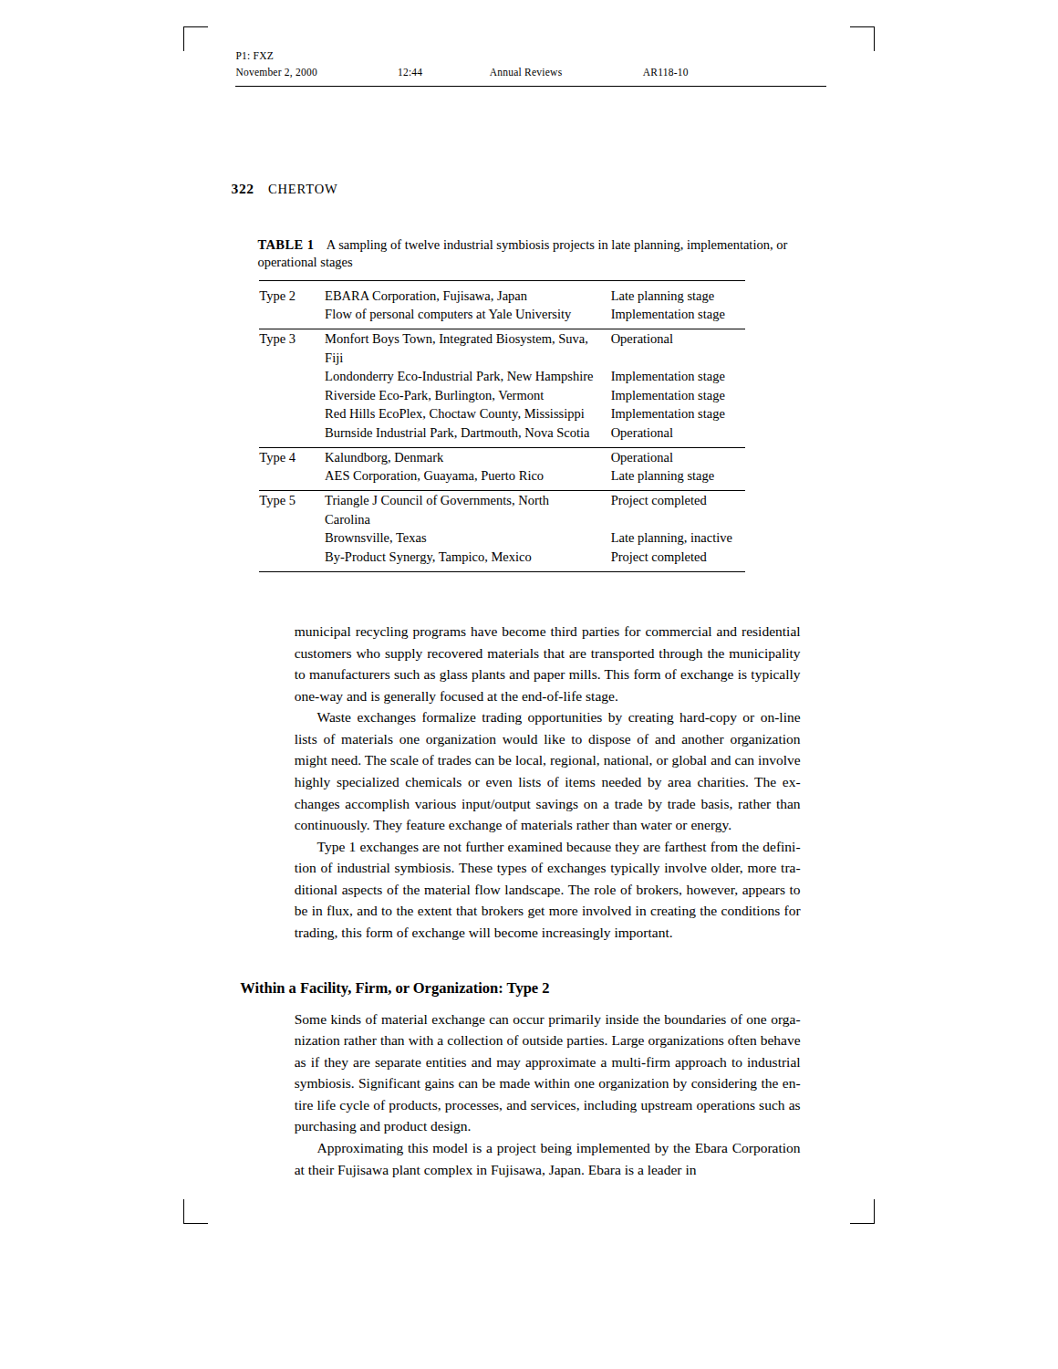P1: FXZ
November 2, 2000 12:44 Annual Reviews AR118-10
322 CHERTOW
TABLE 1 A sampling of twelve industrial symbiosis projects in late planning, implementation, or operational stages
| Type 2 | EBARA Corporation, Fujisawa, Japan | Late planning stage |
| | Flow of personal computers at Yale University | Implementation stage |
| Type 3 | Monfort Boys Town, Integrated Biosystem, Suva, Fiji | Operational |
| | Londonderry Eco-Industrial Park, New Hampshire | Implementation stage |
| | Riverside Eco-Park, Burlington, Vermont | Implementation stage |
| | Red Hills EcoPlex, Choctaw County, Mississippi | Implementation stage |
| | Burnside Industrial Park, Dartmouth, Nova Scotia | Operational |
| Type 4 | Kalundborg, Denmark | Operational |
| | AES Corporation, Guayama, Puerto Rico | Late planning stage |
| Type 5 | Triangle J Council of Governments, North Carolina | Project completed |
| | Brownsville, Texas | Late planning, inactive |
| | By-Product Synergy, Tampico, Mexico | Project completed |
municipal recycling programs have become third parties for commercial and residential customers who supply recovered materials that are transported through the municipality to manufacturers such as glass plants and paper mills. This form of exchange is typically one-way and is generally focused at the end-of-life stage.
Waste exchanges formalize trading opportunities by creating hard-copy or on-line lists of materials one organization would like to dispose of and another organization might need. The scale of trades can be local, regional, national, or global and can involve highly specialized chemicals or even lists of items needed by area charities. The exchanges accomplish various input/output savings on a trade by trade basis, rather than continuously. They feature exchange of materials rather than water or energy.
Type 1 exchanges are not further examined because they are farthest from the definition of industrial symbiosis. These types of exchanges typically involve older, more traditional aspects of the material flow landscape. The role of brokers, however, appears to be in flux, and to the extent that brokers get more involved in creating the conditions for trading, this form of exchange will become increasingly important.
Within a Facility, Firm, or Organization: Type 2
Some kinds of material exchange can occur primarily inside the boundaries of one organization rather than with a collection of outside parties. Large organizations often behave as if they are separate entities and may approximate a multi-firm approach to industrial symbiosis. Significant gains can be made within one organization by considering the entire life cycle of products, processes, and services, including upstream operations such as purchasing and product design.
Approximating this model is a project being implemented by the Ebara Corporation at their Fujisawa plant complex in Fujisawa, Japan. Ebara is a leader in